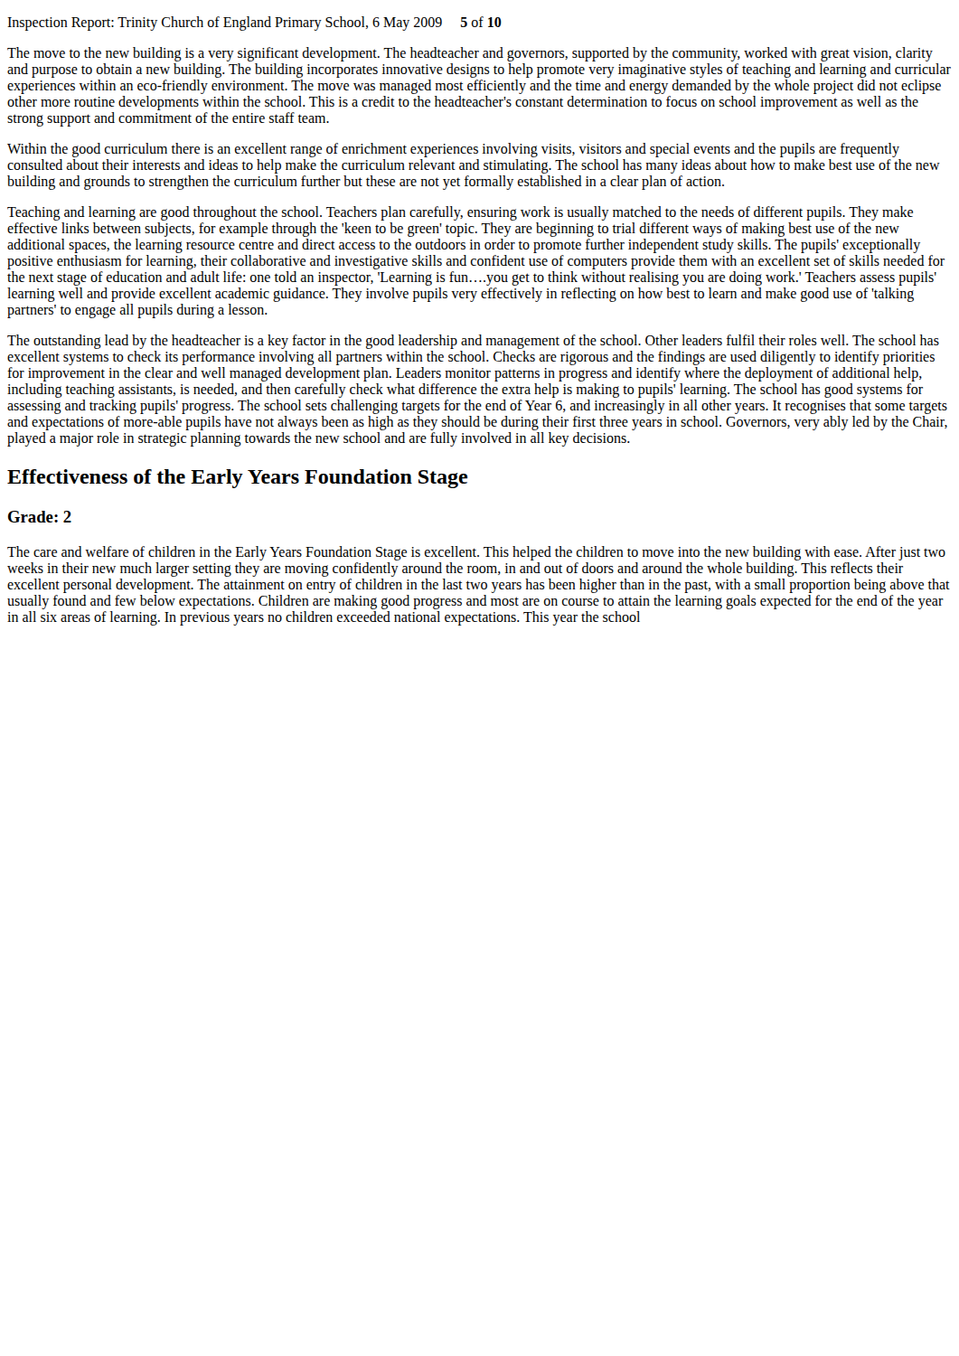Inspection Report: Trinity Church of England Primary School, 6 May 2009 5 of 10
The move to the new building is a very significant development. The headteacher and governors, supported by the community, worked with great vision, clarity and purpose to obtain a new building. The building incorporates innovative designs to help promote very imaginative styles of teaching and learning and curricular experiences within an eco-friendly environment. The move was managed most efficiently and the time and energy demanded by the whole project did not eclipse other more routine developments within the school. This is a credit to the headteacher's constant determination to focus on school improvement as well as the strong support and commitment of the entire staff team.
Within the good curriculum there is an excellent range of enrichment experiences involving visits, visitors and special events and the pupils are frequently consulted about their interests and ideas to help make the curriculum relevant and stimulating. The school has many ideas about how to make best use of the new building and grounds to strengthen the curriculum further but these are not yet formally established in a clear plan of action.
Teaching and learning are good throughout the school. Teachers plan carefully, ensuring work is usually matched to the needs of different pupils. They make effective links between subjects, for example through the 'keen to be green' topic. They are beginning to trial different ways of making best use of the new additional spaces, the learning resource centre and direct access to the outdoors in order to promote further independent study skills. The pupils' exceptionally positive enthusiasm for learning, their collaborative and investigative skills and confident use of computers provide them with an excellent set of skills needed for the next stage of education and adult life: one told an inspector, 'Learning is fun….you get to think without realising you are doing work.' Teachers assess pupils' learning well and provide excellent academic guidance. They involve pupils very effectively in reflecting on how best to learn and make good use of 'talking partners' to engage all pupils during a lesson.
The outstanding lead by the headteacher is a key factor in the good leadership and management of the school. Other leaders fulfil their roles well. The school has excellent systems to check its performance involving all partners within the school. Checks are rigorous and the findings are used diligently to identify priorities for improvement in the clear and well managed development plan. Leaders monitor patterns in progress and identify where the deployment of additional help, including teaching assistants, is needed, and then carefully check what difference the extra help is making to pupils' learning. The school has good systems for assessing and tracking pupils' progress. The school sets challenging targets for the end of Year 6, and increasingly in all other years. It recognises that some targets and expectations of more-able pupils have not always been as high as they should be during their first three years in school. Governors, very ably led by the Chair, played a major role in strategic planning towards the new school and are fully involved in all key decisions.
Effectiveness of the Early Years Foundation Stage
Grade: 2
The care and welfare of children in the Early Years Foundation Stage is excellent. This helped the children to move into the new building with ease. After just two weeks in their new much larger setting they are moving confidently around the room, in and out of doors and around the whole building. This reflects their excellent personal development. The attainment on entry of children in the last two years has been higher than in the past, with a small proportion being above that usually found and few below expectations. Children are making good progress and most are on course to attain the learning goals expected for the end of the year in all six areas of learning. In previous years no children exceeded national expectations. This year the school